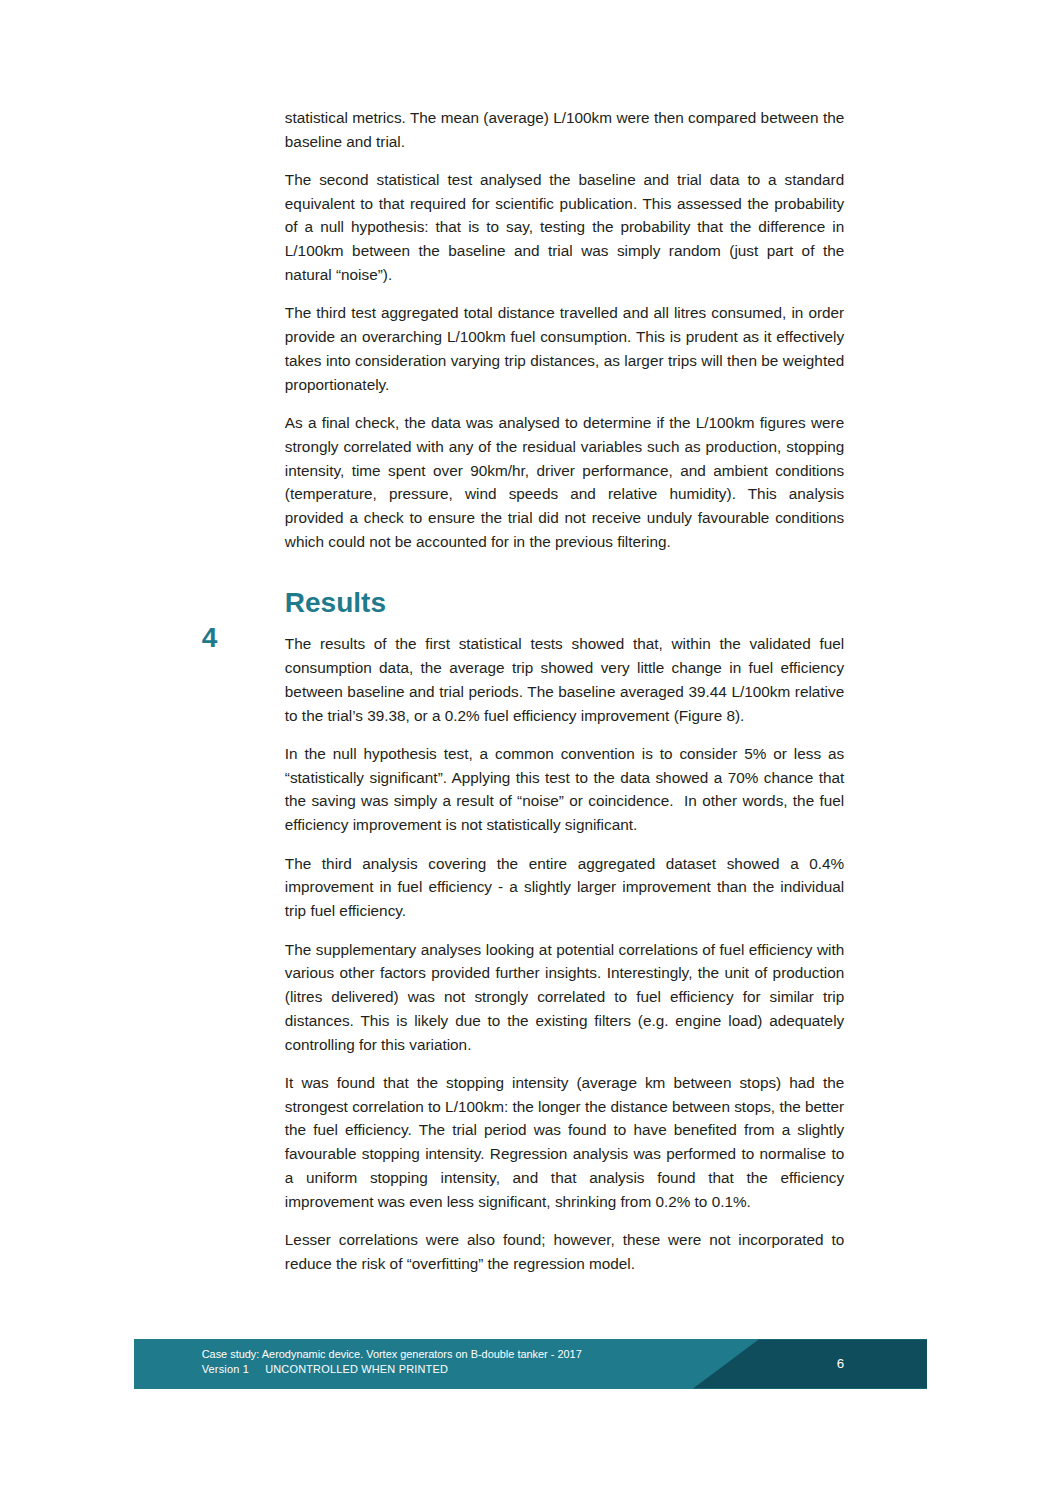statistical metrics. The mean (average) L/100km were then compared between the baseline and trial.
The second statistical test analysed the baseline and trial data to a standard equivalent to that required for scientific publication. This assessed the probability of a null hypothesis: that is to say, testing the probability that the difference in L/100km between the baseline and trial was simply random (just part of the natural “noise”).
The third test aggregated total distance travelled and all litres consumed, in order provide an overarching L/100km fuel consumption. This is prudent as it effectively takes into consideration varying trip distances, as larger trips will then be weighted proportionately.
As a final check, the data was analysed to determine if the L/100km figures were strongly correlated with any of the residual variables such as production, stopping intensity, time spent over 90km/hr, driver performance, and ambient conditions (temperature, pressure, wind speeds and relative humidity). This analysis provided a check to ensure the trial did not receive unduly favourable conditions which could not be accounted for in the previous filtering.
4
Results
The results of the first statistical tests showed that, within the validated fuel consumption data, the average trip showed very little change in fuel efficiency between baseline and trial periods. The baseline averaged 39.44 L/100km relative to the trial’s 39.38, or a 0.2% fuel efficiency improvement (Figure 8).
In the null hypothesis test, a common convention is to consider 5% or less as “statistically significant”. Applying this test to the data showed a 70% chance that the saving was simply a result of “noise” or coincidence. In other words, the fuel efficiency improvement is not statistically significant.
The third analysis covering the entire aggregated dataset showed a 0.4% improvement in fuel efficiency - a slightly larger improvement than the individual trip fuel efficiency.
The supplementary analyses looking at potential correlations of fuel efficiency with various other factors provided further insights. Interestingly, the unit of production (litres delivered) was not strongly correlated to fuel efficiency for similar trip distances. This is likely due to the existing filters (e.g. engine load) adequately controlling for this variation.
It was found that the stopping intensity (average km between stops) had the strongest correlation to L/100km: the longer the distance between stops, the better the fuel efficiency. The trial period was found to have benefited from a slightly favourable stopping intensity. Regression analysis was performed to normalise to a uniform stopping intensity, and that analysis found that the efficiency improvement was even less significant, shrinking from 0.2% to 0.1%.
Lesser correlations were also found; however, these were not incorporated to reduce the risk of “overfitting” the regression model.
Case study: Aerodynamic device. Vortex generators on B-double tanker - 2017
Version 1 UNCONTROLLED WHEN PRINTED
6